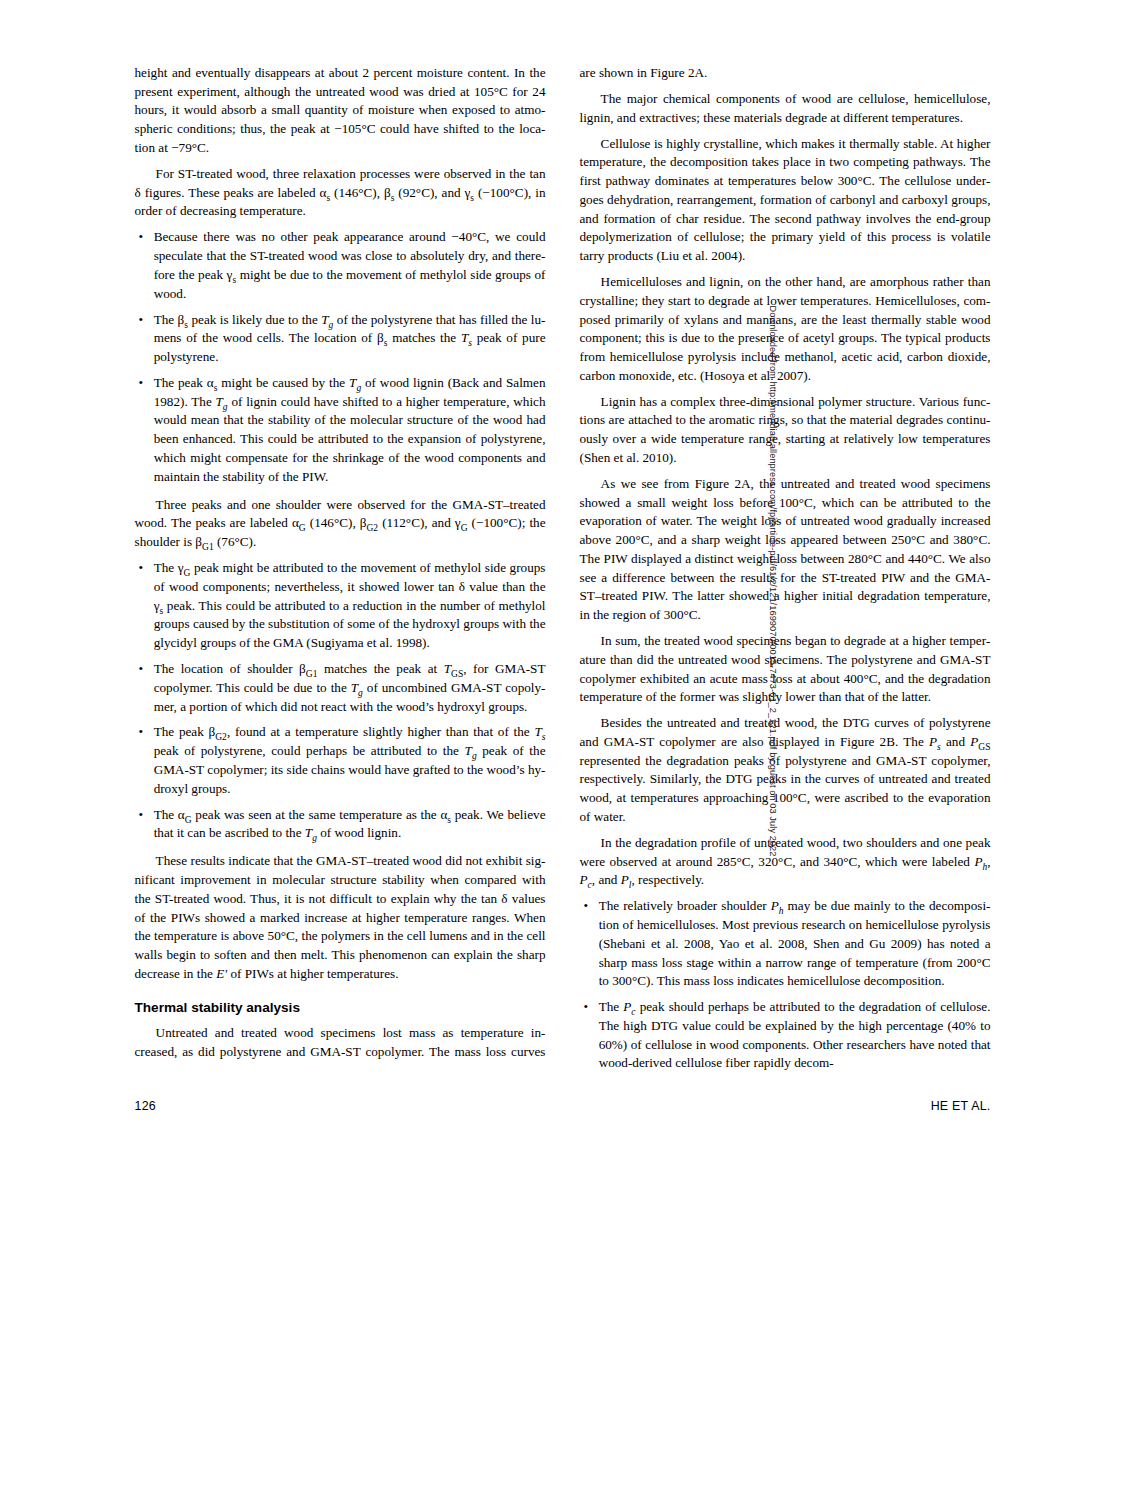Downloaded from http://meridian.allenpress.com/fpj/article-pdf/61/2/121/1699070/0015-7473-61_2_121.pdf by guest on 03 July 2022
height and eventually disappears at about 2 percent moisture content. In the present experiment, although the untreated wood was dried at 105°C for 24 hours, it would absorb a small quantity of moisture when exposed to atmospheric conditions; thus, the peak at −105°C could have shifted to the location at −79°C.
For ST-treated wood, three relaxation processes were observed in the tan δ figures. These peaks are labeled αs (146°C), βs (92°C), and γs (−100°C), in order of decreasing temperature.
Because there was no other peak appearance around −40°C, we could speculate that the ST-treated wood was close to absolutely dry, and therefore the peak γs might be due to the movement of methylol side groups of wood.
The βs peak is likely due to the Tg of the polystyrene that has filled the lumens of the wood cells. The location of βs matches the Ts peak of pure polystyrene.
The peak αs might be caused by the Tg of wood lignin (Back and Salmen 1982). The Tg of lignin could have shifted to a higher temperature, which would mean that the stability of the molecular structure of the wood had been enhanced. This could be attributed to the expansion of polystyrene, which might compensate for the shrinkage of the wood components and maintain the stability of the PIW.
Three peaks and one shoulder were observed for the GMA-ST–treated wood. The peaks are labeled αG (146°C), βG2 (112°C), and γG (−100°C); the shoulder is βG1 (76°C).
The γG peak might be attributed to the movement of methylol side groups of wood components; nevertheless, it showed lower tan δ value than the γs peak. This could be attributed to a reduction in the number of methylol groups caused by the substitution of some of the hydroxyl groups with the glycidyl groups of the GMA (Sugiyama et al. 1998).
The location of shoulder βG1 matches the peak at TGS, for GMA-ST copolymer. This could be due to the Tg of uncombined GMA-ST copolymer, a portion of which did not react with the wood’s hydroxyl groups.
The peak βG2, found at a temperature slightly higher than that of the Ts peak of polystyrene, could perhaps be attributed to the Tg peak of the GMA-ST copolymer; its side chains would have grafted to the wood’s hydroxyl groups.
The αG peak was seen at the same temperature as the αs peak. We believe that it can be ascribed to the Tg of wood lignin.
These results indicate that the GMA-ST–treated wood did not exhibit significant improvement in molecular structure stability when compared with the ST-treated wood. Thus, it is not difficult to explain why the tan δ values of the PIWs showed a marked increase at higher temperature ranges. When the temperature is above 50°C, the polymers in the cell lumens and in the cell walls begin to soften and then melt. This phenomenon can explain the sharp decrease in the E′ of PIWs at higher temperatures.
Thermal stability analysis
Untreated and treated wood specimens lost mass as temperature increased, as did polystyrene and GMA-ST copolymer. The mass loss curves are shown in Figure 2A.
The major chemical components of wood are cellulose, hemicellulose, lignin, and extractives; these materials degrade at different temperatures.
Cellulose is highly crystalline, which makes it thermally stable. At higher temperature, the decomposition takes place in two competing pathways. The first pathway dominates at temperatures below 300°C. The cellulose undergoes dehydration, rearrangement, formation of carbonyl and carboxyl groups, and formation of char residue. The second pathway involves the end-group depolymerization of cellulose; the primary yield of this process is volatile tarry products (Liu et al. 2004).
Hemicelluloses and lignin, on the other hand, are amorphous rather than crystalline; they start to degrade at lower temperatures. Hemicelluloses, composed primarily of xylans and mannans, are the least thermally stable wood component; this is due to the presence of acetyl groups. The typical products from hemicellulose pyrolysis include methanol, acetic acid, carbon dioxide, carbon monoxide, etc. (Hosoya et al. 2007).
Lignin has a complex three-dimensional polymer structure. Various functions are attached to the aromatic rings, so that the material degrades continuously over a wide temperature range, starting at relatively low temperatures (Shen et al. 2010).
As we see from Figure 2A, the untreated and treated wood specimens showed a small weight loss before 100°C, which can be attributed to the evaporation of water. The weight loss of untreated wood gradually increased above 200°C, and a sharp weight loss appeared between 250°C and 380°C. The PIW displayed a distinct weight loss between 280°C and 440°C. We also see a difference between the results for the ST-treated PIW and the GMA-ST–treated PIW. The latter showed a higher initial degradation temperature, in the region of 300°C.
In sum, the treated wood specimens began to degrade at a higher temperature than did the untreated wood specimens. The polystyrene and GMA-ST copolymer exhibited an acute mass loss at about 400°C, and the degradation temperature of the former was slightly lower than that of the latter.
Besides the untreated and treated wood, the DTG curves of polystyrene and GMA-ST copolymer are also displayed in Figure 2B. The Ps and PGS represented the degradation peaks of polystyrene and GMA-ST copolymer, respectively. Similarly, the DTG peaks in the curves of untreated and treated wood, at temperatures approaching 100°C, were ascribed to the evaporation of water.
In the degradation profile of untreated wood, two shoulders and one peak were observed at around 285°C, 320°C, and 340°C, which were labeled Ph, Pc, and Pl, respectively.
The relatively broader shoulder Ph may be due mainly to the decomposition of hemicelluloses. Most previous research on hemicellulose pyrolysis (Shebani et al. 2008, Yao et al. 2008, Shen and Gu 2009) has noted a sharp mass loss stage within a narrow range of temperature (from 200°C to 300°C). This mass loss indicates hemicellulose decomposition.
The Pc peak should perhaps be attributed to the degradation of cellulose. The high DTG value could be explained by the high percentage (40% to 60%) of cellulose in wood components. Other researchers have noted that wood-derived cellulose fiber rapidly decom-
126
HE ET AL.